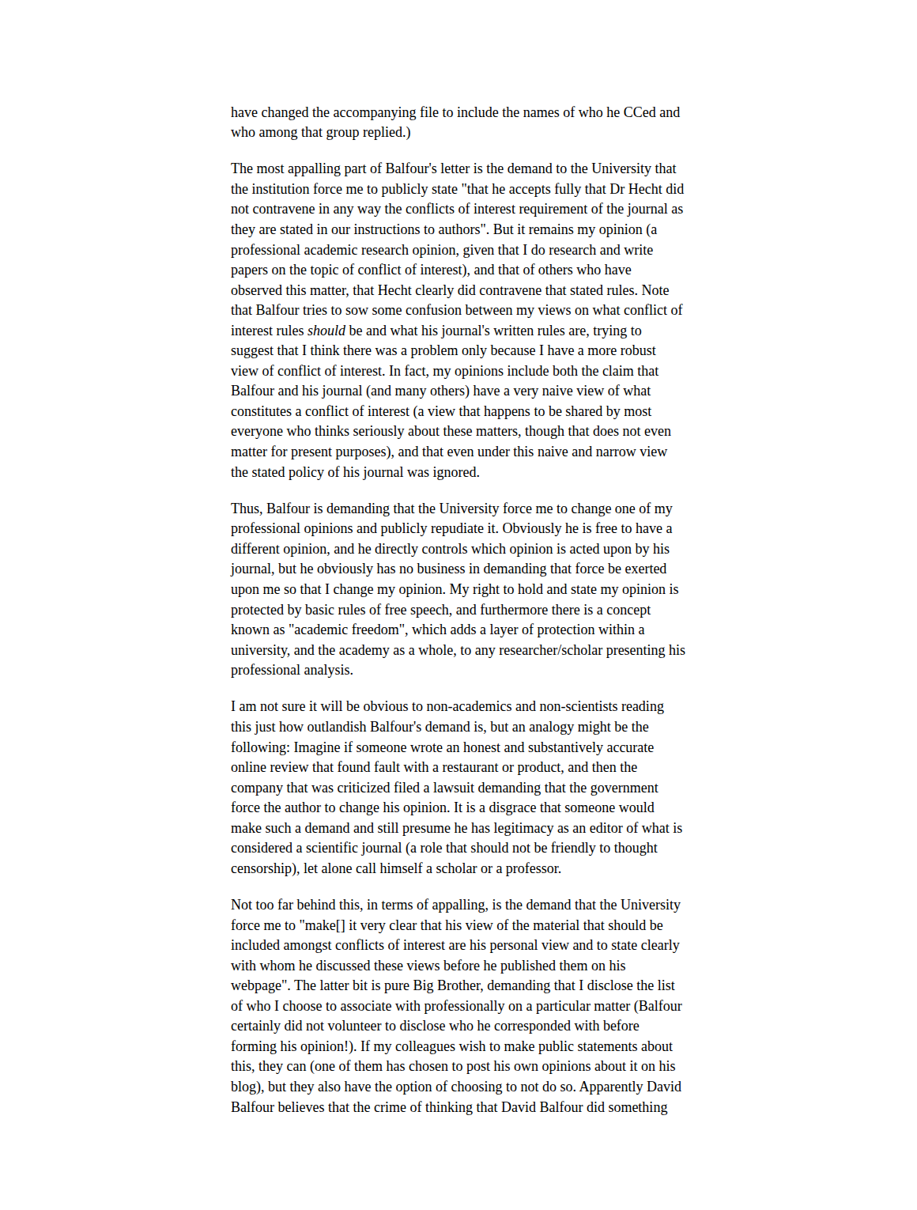have changed the accompanying file to include the names of who he CCed and who among that group replied.)
The most appalling part of Balfour's letter is the demand to the University that the institution force me to publicly state "that he accepts fully that Dr Hecht did not contravene in any way the conflicts of interest requirement of the journal as they are stated in our instructions to authors". But it remains my opinion (a professional academic research opinion, given that I do research and write papers on the topic of conflict of interest), and that of others who have observed this matter, that Hecht clearly did contravene that stated rules. Note that Balfour tries to sow some confusion between my views on what conflict of interest rules should be and what his journal's written rules are, trying to suggest that I think there was a problem only because I have a more robust view of conflict of interest. In fact, my opinions include both the claim that Balfour and his journal (and many others) have a very naive view of what constitutes a conflict of interest (a view that happens to be shared by most everyone who thinks seriously about these matters, though that does not even matter for present purposes), and that even under this naive and narrow view the stated policy of his journal was ignored.
Thus, Balfour is demanding that the University force me to change one of my professional opinions and publicly repudiate it. Obviously he is free to have a different opinion, and he directly controls which opinion is acted upon by his journal, but he obviously has no business in demanding that force be exerted upon me so that I change my opinion. My right to hold and state my opinion is protected by basic rules of free speech, and furthermore there is a concept known as "academic freedom", which adds a layer of protection within a university, and the academy as a whole, to any researcher/scholar presenting his professional analysis.
I am not sure it will be obvious to non-academics and non-scientists reading this just how outlandish Balfour's demand is, but an analogy might be the following: Imagine if someone wrote an honest and substantively accurate online review that found fault with a restaurant or product, and then the company that was criticized filed a lawsuit demanding that the government force the author to change his opinion. It is a disgrace that someone would make such a demand and still presume he has legitimacy as an editor of what is considered a scientific journal (a role that should not be friendly to thought censorship), let alone call himself a scholar or a professor.
Not too far behind this, in terms of appalling, is the demand that the University force me to "make[] it very clear that his view of the material that should be included amongst conflicts of interest are his personal view and to state clearly with whom he discussed these views before he published them on his webpage". The latter bit is pure Big Brother, demanding that I disclose the list of who I choose to associate with professionally on a particular matter (Balfour certainly did not volunteer to disclose who he corresponded with before forming his opinion!). If my colleagues wish to make public statements about this, they can (one of them has chosen to post his own opinions about it on his blog), but they also have the option of choosing to not do so. Apparently David Balfour believes that the crime of thinking that David Balfour did something